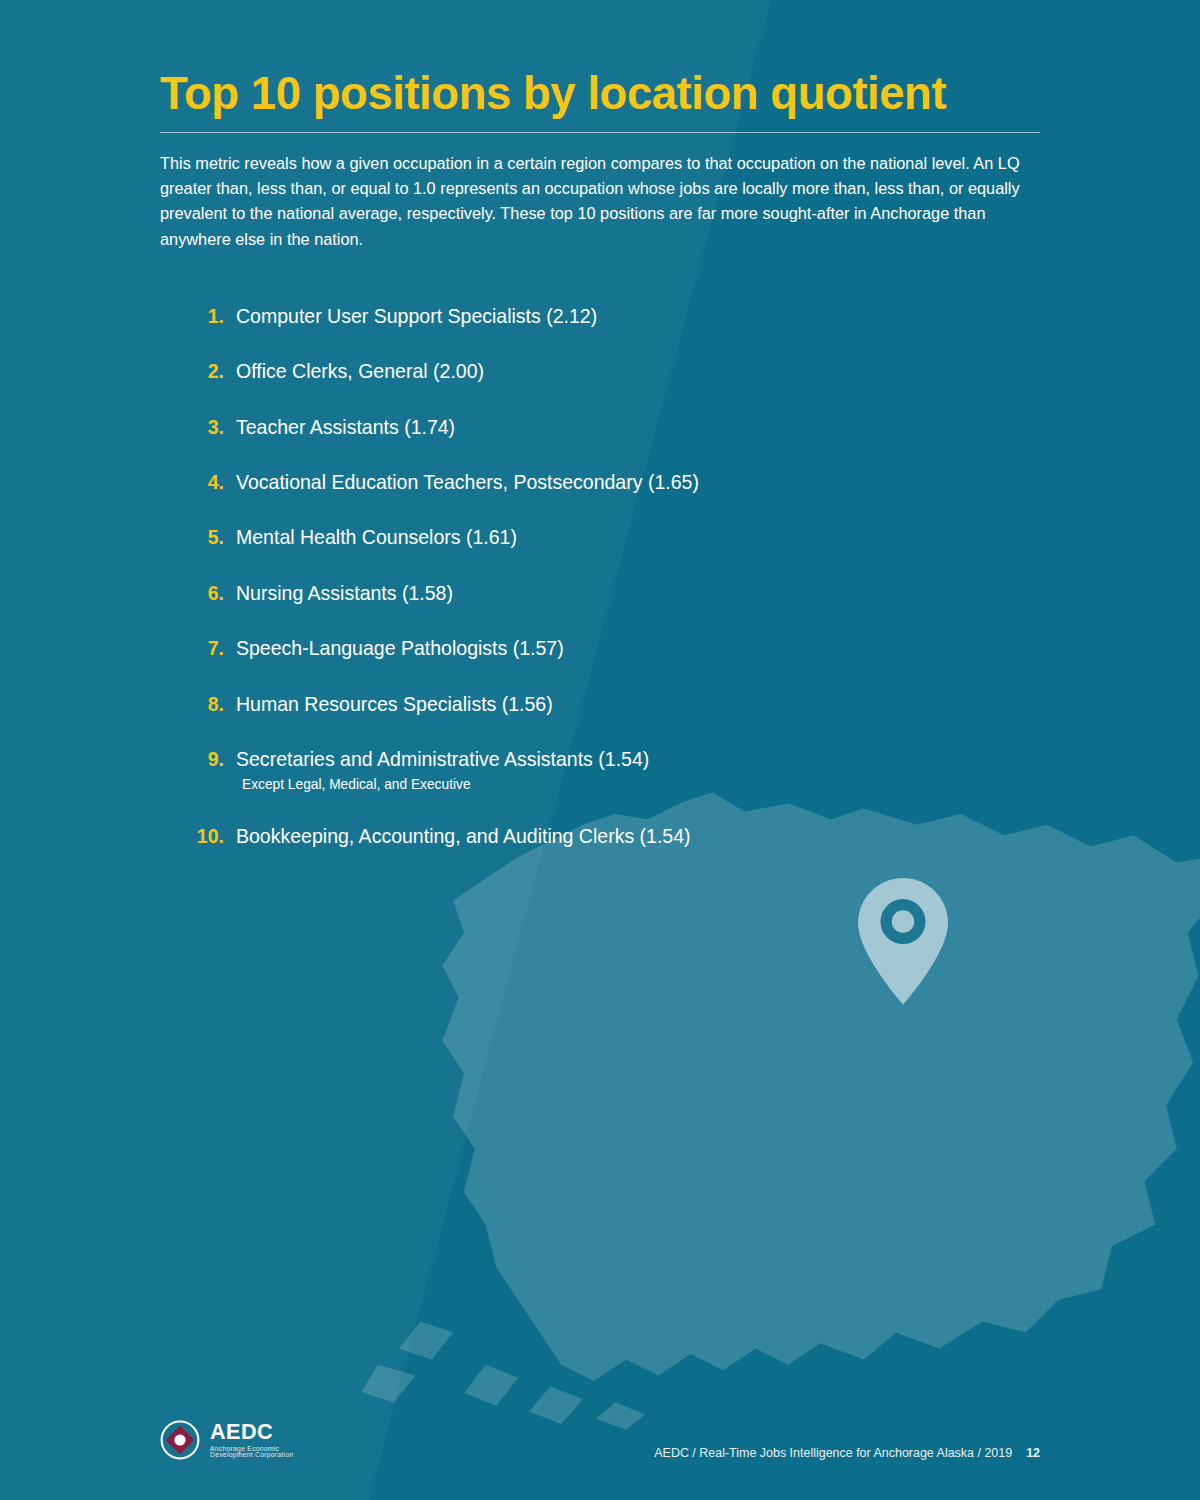Top 10 positions by location quotient
This metric reveals how a given occupation in a certain region compares to that occupation on the national level. An LQ greater than, less than, or equal to 1.0 represents an occupation whose jobs are locally more than, less than, or equally prevalent to the national average, respectively. These top 10 positions are far more sought-after in Anchorage than anywhere else in the nation.
Computer User Support Specialists (2.12)
Office Clerks, General (2.00)
Teacher Assistants (1.74)
Vocational Education Teachers, Postsecondary (1.65)
Mental Health Counselors (1.61)
Nursing Assistants (1.58)
Speech-Language Pathologists (1.57)
Human Resources Specialists (1.56)
Secretaries and Administrative Assistants (1.54) Except Legal, Medical, and Executive
Bookkeeping, Accounting, and Auditing Clerks (1.54)
AEDC Anchorage Economic
Development Corporation
AEDC / Real-Time Jobs Intelligence for Anchorage Alaska / 201912